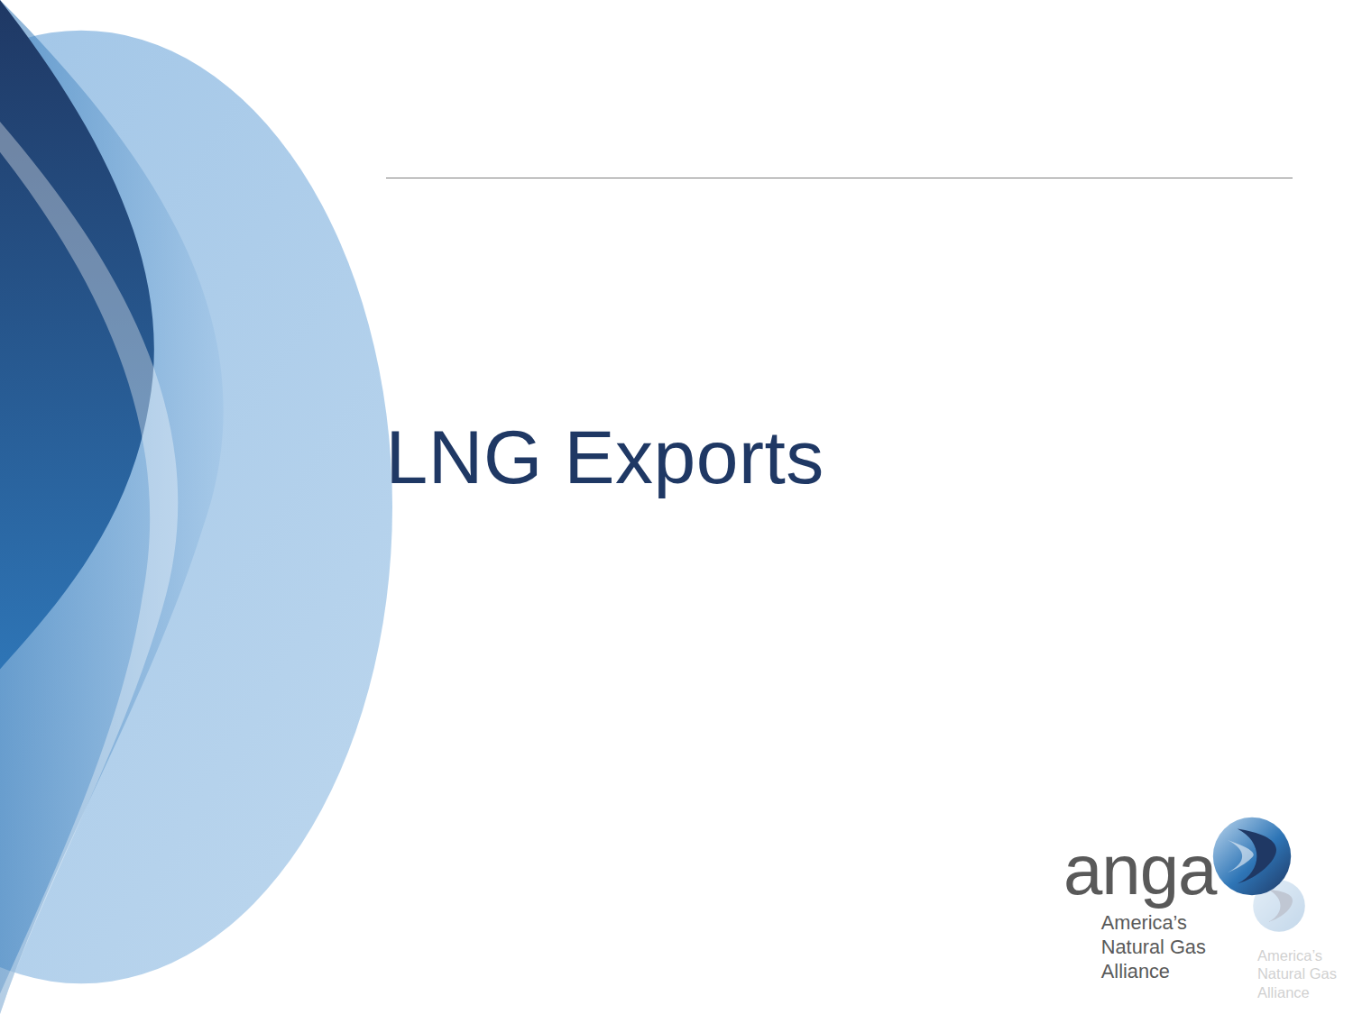LNG Exports
America’s
Natural Gas
Alliance
anga
America’s
Natural Gas
Alliance